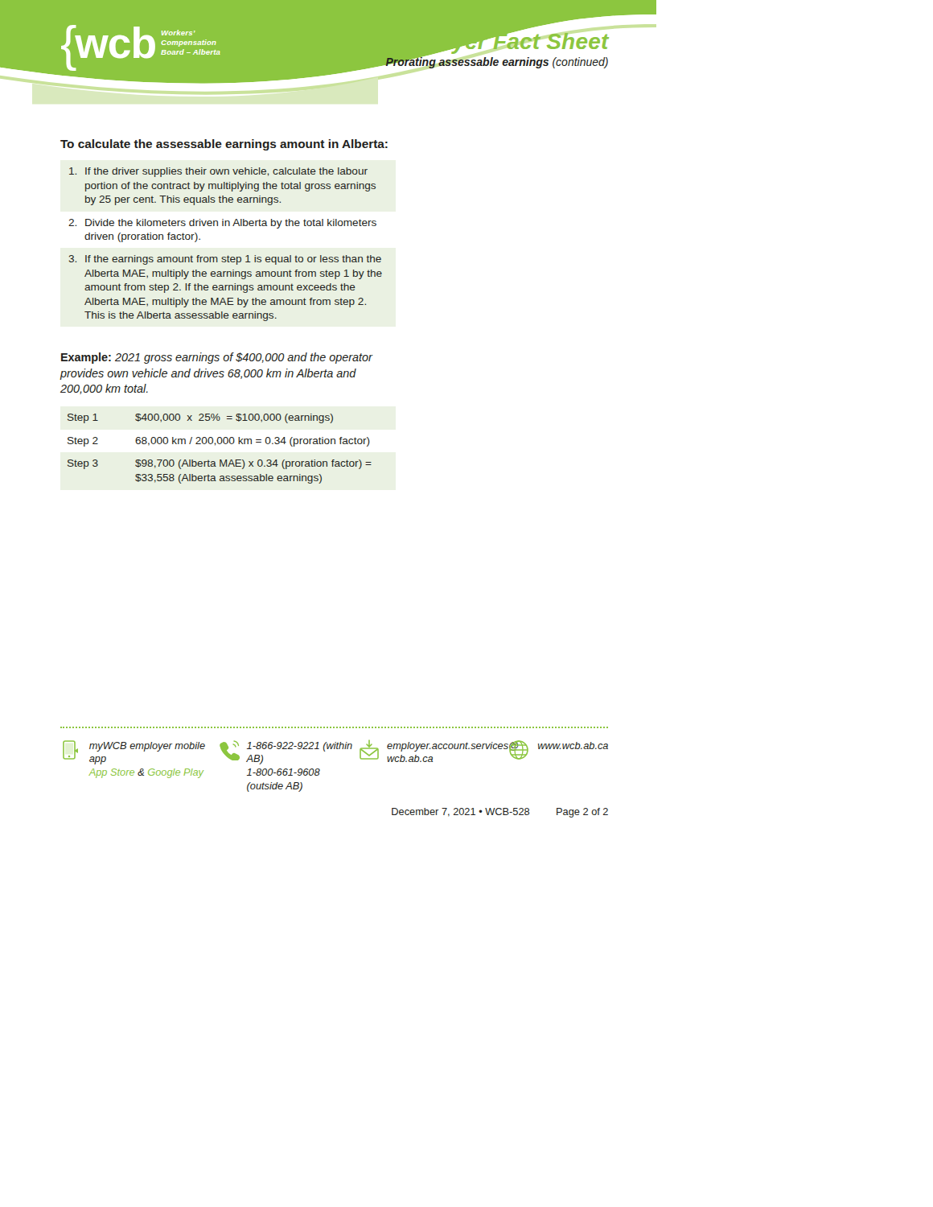{ wcb Workers’
Compensation
Board – Alberta
Employer Fact Sheet
Prorating assessable earnings (continued)
To calculate the assessable earnings amount in Alberta:
If the driver supplies their own vehicle, calculate the labour portion of the contract by multiplying the total gross earnings by 25 per cent. This equals the earnings.
Divide the kilometers driven in Alberta by the total kilometers driven (proration factor).
If the earnings amount from step 1 is equal to or less than the Alberta MAE, multiply the earnings amount from step 1 by the amount from step 2. If the earnings amount exceeds the Alberta MAE, multiply the MAE by the amount from step 2. This is the Alberta assessable earnings.
Example: 2021 gross earnings of $400,000 and the operator provides own vehicle and drives 68,000 km in Alberta and 200,000 km total.
| Step 1 | $400,000 x 25% = $100,000 (earnings) |
| Step 2 | 68,000 km / 200,000 km = 0.34 (proration factor) |
| Step 3 | $98,700 (Alberta MAE ) x 0.34 (proration factor) = $33,558 (Alberta assessable earnings) |
myWCB employer mobile app
App Store & Google Play
1-866-922-9221 (within AB)
1-800-661-9608 (outside AB)
employer.account.services@
wcb.ab.ca
www.wcb.ab.ca
December 7, 2021 • WCB-528 Page 2 of 2